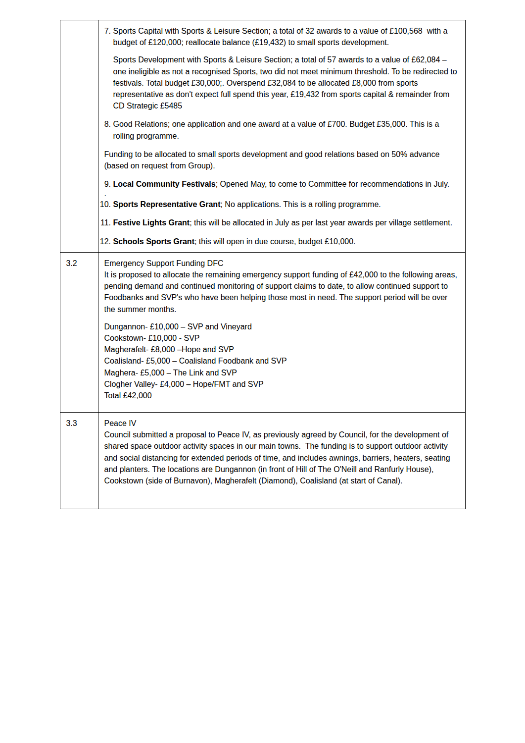| | Sports Capital with Sports & Leisure Section; a total of 32 awards to a value of £100,568 with a budget of £120,000; reallocate balance (£19,432) to small sports development. Sports Development with Sports & Leisure Section; a total of 57 awards to a value of £62,084 – one ineligible as not a recognised Sports, two did not meet minimum threshold. To be redirected to festivals. Total budget £30,000;. Overspend £32,084 to be allocated £8,000 from sports representative as don't expect full spend this year, £19,432 from sports capital & remainder from CD Strategic £5485 Good Relations; one application and one award at a value of £700. Budget £35,000. This is a rolling programme. Funding to be allocated to small sports development and good relations based on 50% advance (based on request from Group). Local Community Festivals ; Opened May, to come to Committee for recommendations in July. . Sports Representative Grant ; No applications. This is a rolling programme. Festive Lights Grant ; this will be allocated in July as per last year awards per village settlement. Schools Sports Grant ; this will open in due course, budget £10,000. |
| 3.2 | Emergency Support Funding DFC It is proposed to allocate the remaining emergency support funding of £42,000 to the following areas, pending demand and continued monitoring of support claims to date, to allow continued support to Foodbanks and SVP's who have been helping those most in need. The support period will be over the summer months. Dungannon- £10,000 – SVP and Vineyard Cookstown- £10,000 - SVP Magherafelt- £8,000 –Hope and SVP Coalisland- £5,000 – Coalisland Foodbank and SVP Maghera- £5,000 – The Link and SVP Clogher Valley- £4,000 – Hope/FMT and SVP Total £42,000 |
| 3.3 | Peace IV Council submitted a proposal to Peace IV, as previously agreed by Council, for the development of shared space outdoor activity spaces in our main towns. The funding is to support outdoor activity and social distancing for extended periods of time, and includes awnings, barriers, heaters, seating and planters. The locations are Dungannon (in front of Hill of The O'Neill and Ranfurly House), Cookstown (side of Burnavon), Magherafelt (Diamond), Coalisland (at start of Canal). |